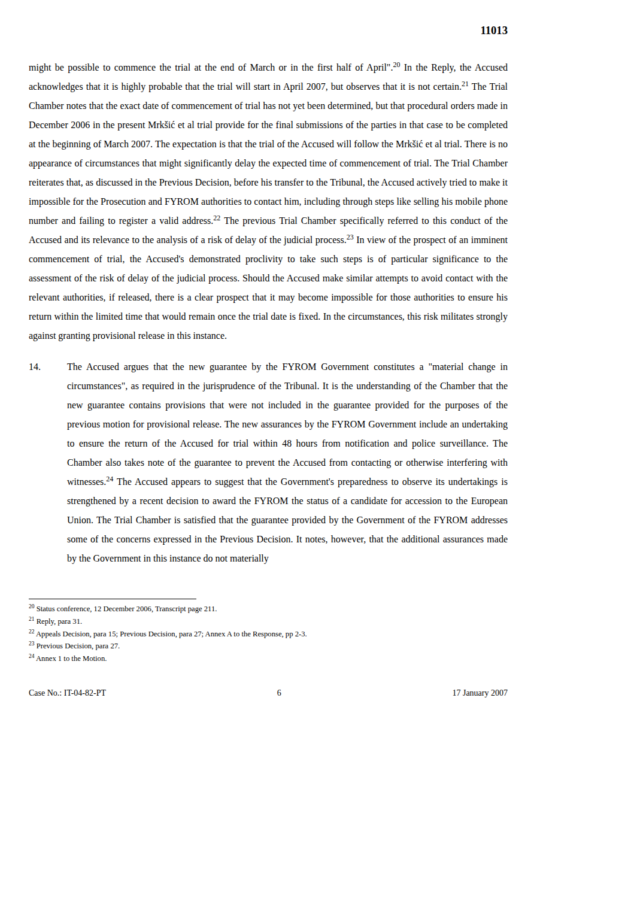11013
might be possible to commence the trial at the end of March or in the first half of April".20 In the Reply, the Accused acknowledges that it is highly probable that the trial will start in April 2007, but observes that it is not certain.21 The Trial Chamber notes that the exact date of commencement of trial has not yet been determined, but that procedural orders made in December 2006 in the present Mrkšić et al trial provide for the final submissions of the parties in that case to be completed at the beginning of March 2007. The expectation is that the trial of the Accused will follow the Mrkšić et al trial. There is no appearance of circumstances that might significantly delay the expected time of commencement of trial. The Trial Chamber reiterates that, as discussed in the Previous Decision, before his transfer to the Tribunal, the Accused actively tried to make it impossible for the Prosecution and FYROM authorities to contact him, including through steps like selling his mobile phone number and failing to register a valid address.22 The previous Trial Chamber specifically referred to this conduct of the Accused and its relevance to the analysis of a risk of delay of the judicial process.23 In view of the prospect of an imminent commencement of trial, the Accused's demonstrated proclivity to take such steps is of particular significance to the assessment of the risk of delay of the judicial process. Should the Accused make similar attempts to avoid contact with the relevant authorities, if released, there is a clear prospect that it may become impossible for those authorities to ensure his return within the limited time that would remain once the trial date is fixed. In the circumstances, this risk militates strongly against granting provisional release in this instance.
14.
The Accused argues that the new guarantee by the FYROM Government constitutes a "material change in circumstances", as required in the jurisprudence of the Tribunal. It is the understanding of the Chamber that the new guarantee contains provisions that were not included in the guarantee provided for the purposes of the previous motion for provisional release. The new assurances by the FYROM Government include an undertaking to ensure the return of the Accused for trial within 48 hours from notification and police surveillance. The Chamber also takes note of the guarantee to prevent the Accused from contacting or otherwise interfering with witnesses.24 The Accused appears to suggest that the Government's preparedness to observe its undertakings is strengthened by a recent decision to award the FYROM the status of a candidate for accession to the European Union. The Trial Chamber is satisfied that the guarantee provided by the Government of the FYROM addresses some of the concerns expressed in the Previous Decision. It notes, however, that the additional assurances made by the Government in this instance do not materially
20 Status conference, 12 December 2006, Transcript page 211.
21 Reply, para 31.
22 Appeals Decision, para 15; Previous Decision, para 27; Annex A to the Response, pp 2-3.
23 Previous Decision, para 27.
24 Annex 1 to the Motion.
Case No.: IT-04-82-PT
6
17 January 2007